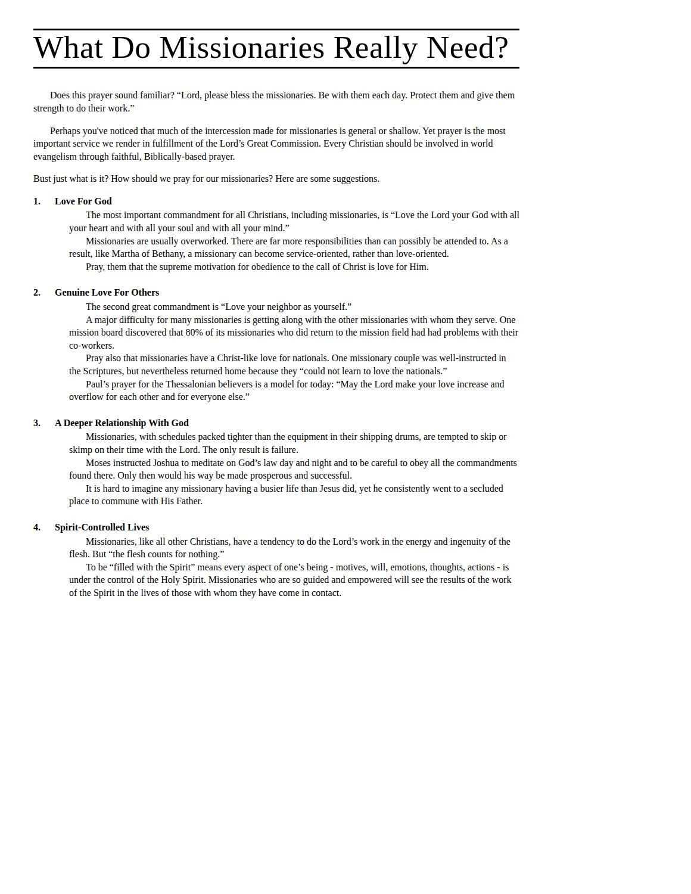What Do Missionaries Really Need?
Does this prayer sound familiar? “Lord, please bless the missionaries. Be with them each day. Protect them and give them strength to do their work.”
Perhaps you've noticed that much of the intercession made for missionaries is general or shallow. Yet prayer is the most important service we render in fulfillment of the Lord’s Great Commission. Every Christian should be involved in world evangelism through faithful, Biblically-based prayer.
Bust just what is it? How should we pray for our missionaries? Here are some suggestions.
Love For God
The most important commandment for all Christians, including missionaries, is “Love the Lord your God with all your heart and with all your soul and with all your mind.”
Missionaries are usually overworked. There are far more responsibilities than can possibly be attended to. As a result, like Martha of Bethany, a missionary can become service-oriented, rather than love-oriented.
Pray, them that the supreme motivation for obedience to the call of Christ is love for Him.
Genuine Love For Others
The second great commandment is “Love your neighbor as yourself.”
A major difficulty for many missionaries is getting along with the other missionaries with whom they serve. One mission board discovered that 80% of its missionaries who did return to the mission field had had problems with their co-workers.
Pray also that missionaries have a Christ-like love for nationals. One missionary couple was well-instructed in the Scriptures, but nevertheless returned home because they “could not learn to love the nationals.”
Paul’s prayer for the Thessalonian believers is a model for today: “May the Lord make your love increase and overflow for each other and for everyone else.”
A Deeper Relationship With God
Missionaries, with schedules packed tighter than the equipment in their shipping drums, are tempted to skip or skimp on their time with the Lord. The only result is failure.
Moses instructed Joshua to meditate on God’s law day and night and to be careful to obey all the commandments found there. Only then would his way be made prosperous and successful.
It is hard to imagine any missionary having a busier life than Jesus did, yet he consistently went to a secluded place to commune with His Father.
Spirit-Controlled Lives
Missionaries, like all other Christians, have a tendency to do the Lord’s work in the energy and ingenuity of the flesh. But “the flesh counts for nothing.”
To be “filled with the Spirit” means every aspect of one’s being - motives, will, emotions, thoughts, actions - is under the control of the Holy Spirit. Missionaries who are so guided and empowered will see the results of the work of the Spirit in the lives of those with whom they have come in contact.